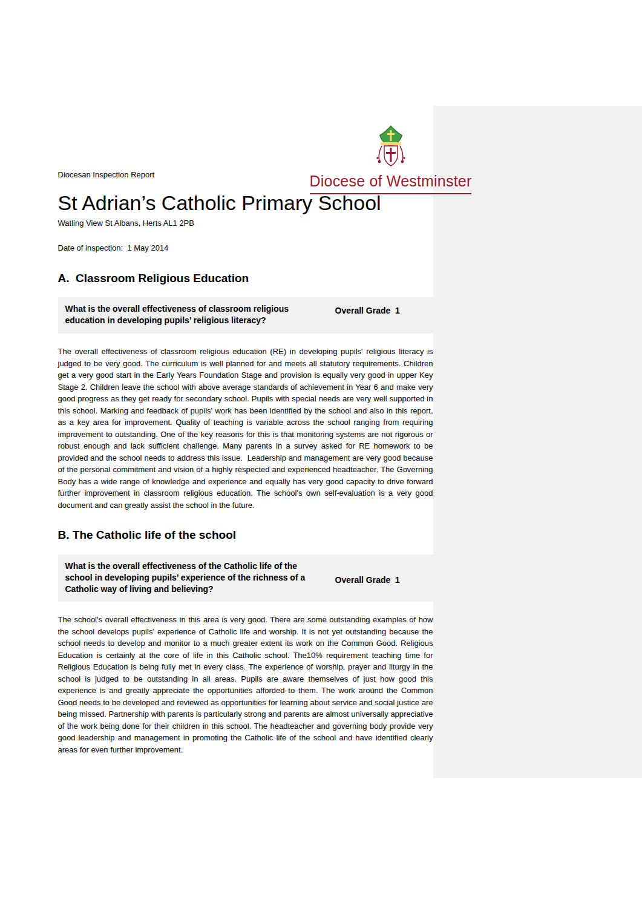Diocese of Westminster
Diocesan Inspection Report
St Adrian’s Catholic Primary School
Watling View St Albans, Herts AL1 2PB
Date of inspection: 1 May 2014
A. Classroom Religious Education
What is the overall effectiveness of classroom religious education in developing pupils’ religious literacy?
Overall Grade 1
The overall effectiveness of classroom religious education (RE) in developing pupils' religious literacy is judged to be very good. The curriculum is well planned for and meets all statutory requirements. Children get a very good start in the Early Years Foundation Stage and provision is equally very good in upper Key Stage 2. Children leave the school with above average standards of achievement in Year 6 and make very good progress as they get ready for secondary school. Pupils with special needs are very well supported in this school. Marking and feedback of pupils' work has been identified by the school and also in this report, as a key area for improvement. Quality of teaching is variable across the school ranging from requiring improvement to outstanding. One of the key reasons for this is that monitoring systems are not rigorous or robust enough and lack sufficient challenge. Many parents in a survey asked for RE homework to be provided and the school needs to address this issue. Leadership and management are very good because of the personal commitment and vision of a highly respected and experienced headteacher. The Governing Body has a wide range of knowledge and experience and equally has very good capacity to drive forward further improvement in classroom religious education. The school's own self-evaluation is a very good document and can greatly assist the school in the future.
B. The Catholic life of the school
What is the overall effectiveness of the Catholic life of the school in developing pupils’ experience of the richness of a Catholic way of living and believing?
Overall Grade 1
The school's overall effectiveness in this area is very good. There are some outstanding examples of how the school develops pupils' experience of Catholic life and worship. It is not yet outstanding because the school needs to develop and monitor to a much greater extent its work on the Common Good. Religious Education is certainly at the core of life in this Catholic school. The10% requirement teaching time for Religious Education is being fully met in every class. The experience of worship, prayer and liturgy in the school is judged to be outstanding in all areas. Pupils are aware themselves of just how good this experience is and greatly appreciate the opportunities afforded to them. The work around the Common Good needs to be developed and reviewed as opportunities for learning about service and social justice are being missed. Partnership with parents is particularly strong and parents are almost universally appreciative of the work being done for their children in this school. The headteacher and governing body provide very good leadership and management in promoting the Catholic life of the school and have identified clearly areas for even further improvement.